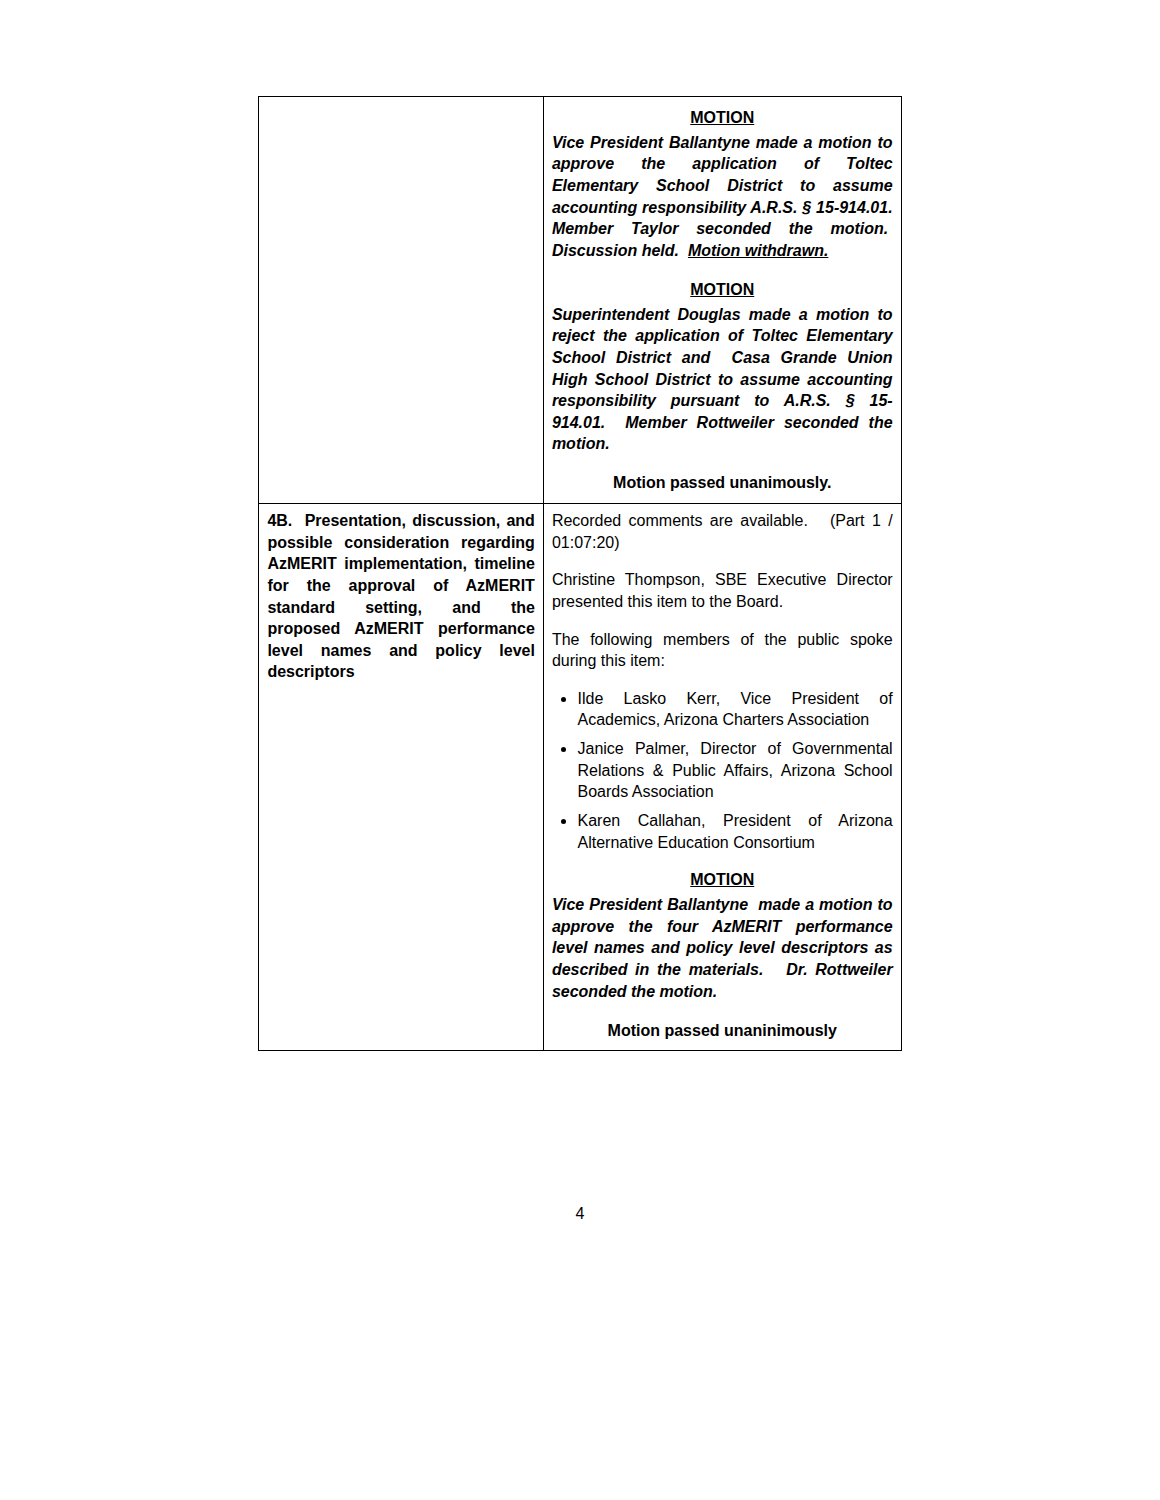| | MOTION Vice President Ballantyne made a motion to approve the application of Toltec Elementary School District to assume accounting responsibility A.R.S. § 15-914.01. Member Taylor seconded the motion. Discussion held. Motion withdrawn. MOTION Superintendent Douglas made a motion to reject the application of Toltec Elementary School District and Casa Grande Union High School District to assume accounting responsibility pursuant to A.R.S. § 15-914.01. Member Rottweiler seconded the motion. Motion passed unanimously. |
| 4B. Presentation, discussion, and possible consideration regarding AzMERIT implementation, timeline for the approval of AzMERIT standard setting, and the proposed AzMERIT performance level names and policy level descriptors | Recorded comments are available. (Part 1 / 01:07:20) Christine Thompson, SBE Executive Director presented this item to the Board. The following members of the public spoke during this item: Ilde Lasko Kerr, Vice President of Academics, Arizona Charters Association Janice Palmer, Director of Governmental Relations & Public Affairs, Arizona School Boards Association Karen Callahan, President of Arizona Alternative Education Consortium MOTION Vice President Ballantyne made a motion to approve the four AzMERIT performance level names and policy level descriptors as described in the materials. Dr. Rottweiler seconded the motion. Motion passed unaninimously |
4